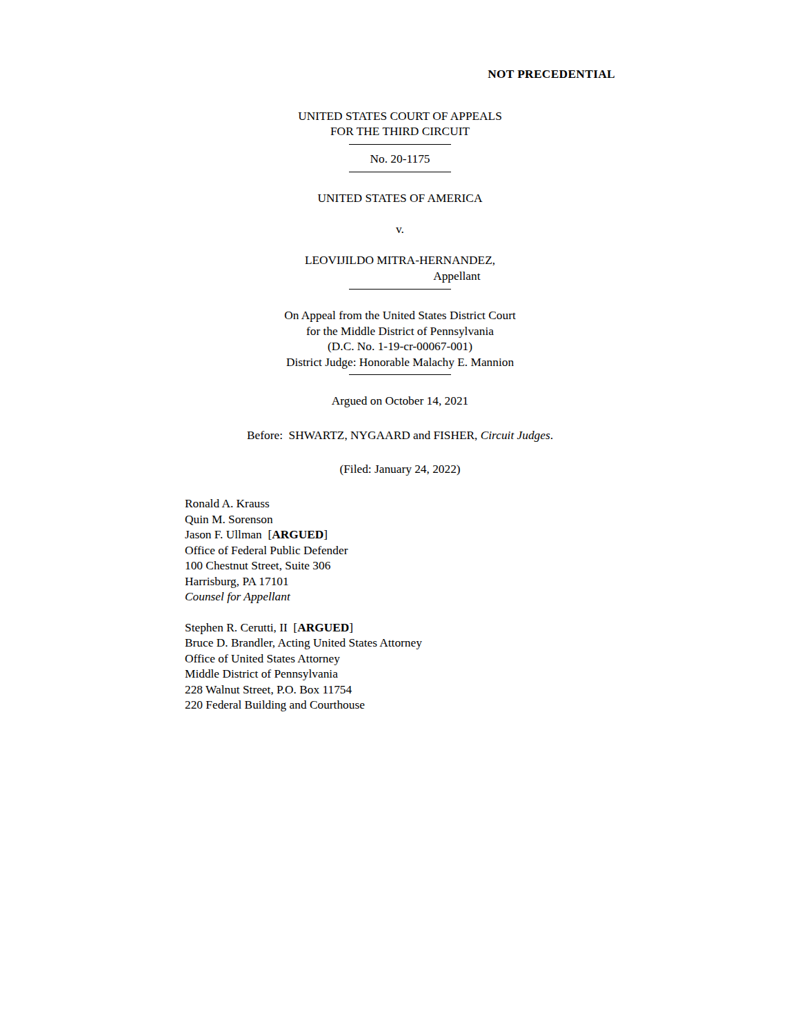NOT PRECEDENTIAL
UNITED STATES COURT OF APPEALS
FOR THE THIRD CIRCUIT
No. 20-1175
UNITED STATES OF AMERICA
v.
LEOVIJILDO MITRA-HERNANDEZ,
Appellant
On Appeal from the United States District Court
for the Middle District of Pennsylvania
(D.C. No. 1-19-cr-00067-001)
District Judge: Honorable Malachy E. Mannion
Argued on October 14, 2021
Before: SHWARTZ, NYGAARD and FISHER, Circuit Judges.
(Filed: January 24, 2022)
Ronald A. Krauss
Quin M. Sorenson
Jason F. Ullman [ARGUED]
Office of Federal Public Defender
100 Chestnut Street, Suite 306
Harrisburg, PA 17101
Counsel for Appellant
Stephen R. Cerutti, II [ARGUED]
Bruce D. Brandler, Acting United States Attorney
Office of United States Attorney
Middle District of Pennsylvania
228 Walnut Street, P.O. Box 11754
220 Federal Building and Courthouse